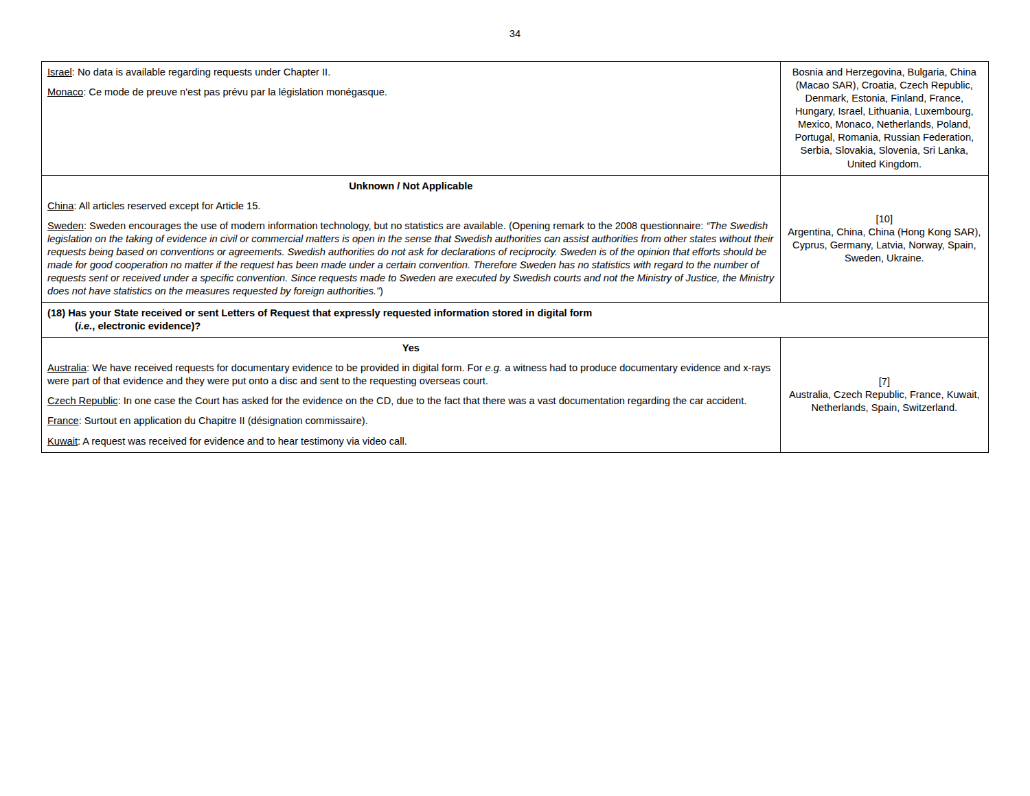34
| Israel : No data is available regarding requests under Chapter II. Monaco : Ce mode de preuve n'est pas prévu par la législation monégasque. | Bosnia and Herzegovina, Bulgaria, China (Macao SAR), Croatia, Czech Republic, Denmark, Estonia, Finland, France, Hungary, Israel, Lithuania, Luxembourg, Mexico, Monaco, Netherlands, Poland, Portugal, Romania, Russian Federation, Serbia, Slovakia, Slovenia, Sri Lanka, United Kingdom. |
| Unknown / Not Applicable China : All articles reserved except for Article 15. Sweden : Sweden encourages the use of modern information technology, but no statistics are available. (Opening remark to the 2008 questionnaire: “The Swedish legislation on the taking of evidence in civil or commercial matters is open in the sense that Swedish authorities can assist authorities from other states without their requests being based on conventions or agreements. Swedish authorities do not ask for declarations of reciprocity. Sweden is of the opinion that efforts should be made for good cooperation no matter if the request has been made under a certain convention. Therefore Sweden has no statistics with regard to the number of requests sent or received under a specific convention. Since requests made to Sweden are executed by Swedish courts and not the Ministry of Justice, the Ministry does not have statistics on the measures requested by foreign authorities.” ) | [10] Argentina, China, China (Hong Kong SAR), Cyprus, Germany, Latvia, Norway, Spain, Sweden, Ukraine. |
| (18) Has your State received or sent Letters of Request that expressly requested information stored in digital form ( i.e. , electronic evidence)? |
| Yes Australia : We have received requests for documentary evidence to be provided in digital form. For e.g. a witness had to produce documentary evidence and x-rays were part of that evidence and they were put onto a disc and sent to the requesting overseas court. Czech Republic : In one case the Court has asked for the evidence on the CD, due to the fact that there was a vast documentation regarding the car accident. France : Surtout en application du Chapitre II (désignation commissaire). Kuwait : A request was received for evidence and to hear testimony via video call. | [7] Australia, Czech Republic, France, Kuwait, Netherlands, Spain, Switzerland. |